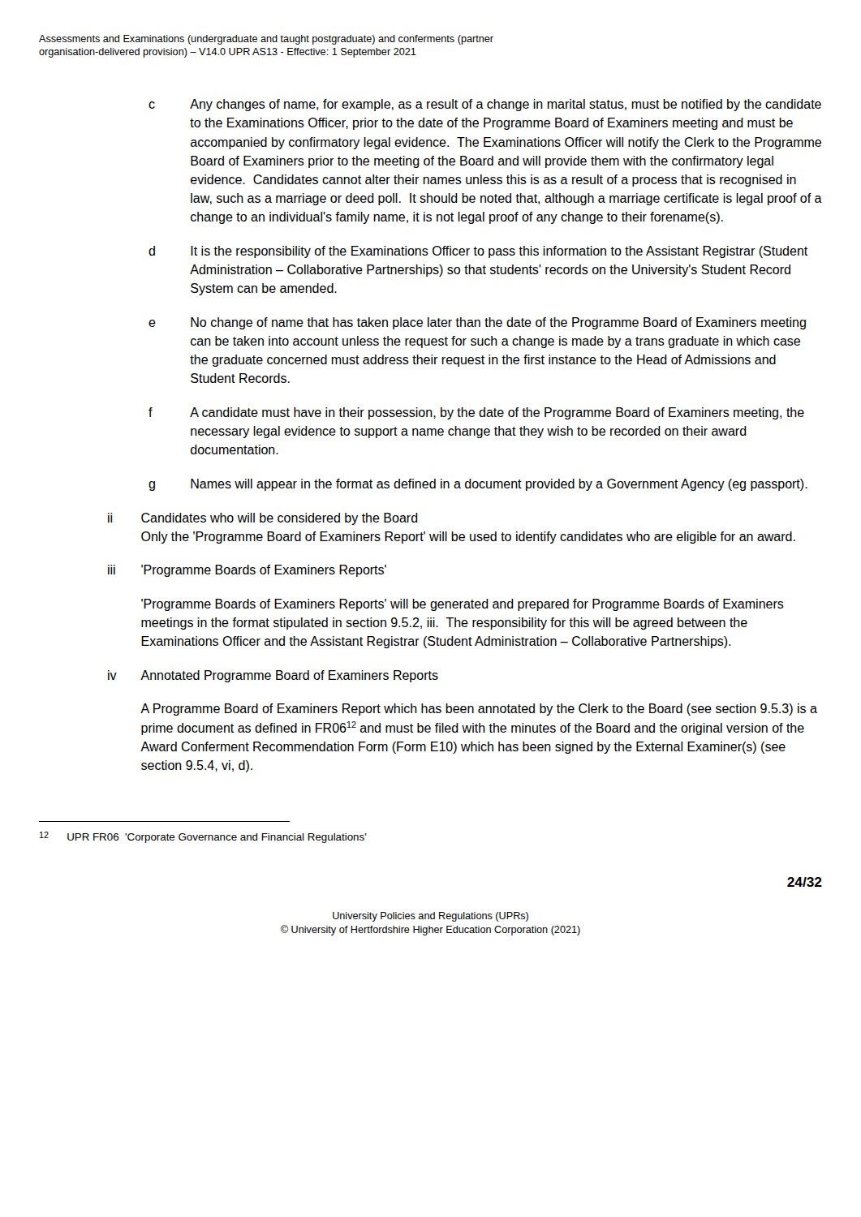Assessments and Examinations (undergraduate and taught postgraduate) and conferments (partner
organisation-delivered provision) – V14.0 UPR AS13 - Effective: 1 September 2021
c
Any changes of name, for example, as a result of a change in marital status, must be notified by the candidate to the Examinations Officer, prior to the date of the Programme Board of Examiners meeting and must be accompanied by confirmatory legal evidence. The Examinations Officer will notify the Clerk to the Programme Board of Examiners prior to the meeting of the Board and will provide them with the confirmatory legal evidence. Candidates cannot alter their names unless this is as a result of a process that is recognised in law, such as a marriage or deed poll. It should be noted that, although a marriage certificate is legal proof of a change to an individual's family name, it is not legal proof of any change to their forename(s).
d
It is the responsibility of the Examinations Officer to pass this information to the Assistant Registrar (Student Administration – Collaborative Partnerships) so that students' records on the University's Student Record System can be amended.
e
No change of name that has taken place later than the date of the Programme Board of Examiners meeting can be taken into account unless the request for such a change is made by a trans graduate in which case the graduate concerned must address their request in the first instance to the Head of Admissions and Student Records.
f
A candidate must have in their possession, by the date of the Programme Board of Examiners meeting, the necessary legal evidence to support a name change that they wish to be recorded on their award documentation.
g
Names will appear in the format as defined in a document provided by a Government Agency (eg passport).
ii
Candidates who will be considered by the Board
Only the 'Programme Board of Examiners Report' will be used to identify candidates who are eligible for an award.
iii
'Programme Boards of Examiners Reports'
'Programme Boards of Examiners Reports' will be generated and prepared for Programme Boards of Examiners meetings in the format stipulated in section 9.5.2, iii. The responsibility for this will be agreed between the Examinations Officer and the Assistant Registrar (Student Administration – Collaborative Partnerships).
iv
Annotated Programme Board of Examiners Reports
A Programme Board of Examiners Report which has been annotated by the Clerk to the Board (see section 9.5.3) is a prime document as defined in FR0612 and must be filed with the minutes of the Board and the original version of the Award Conferment Recommendation Form (Form E10) which has been signed by the External Examiner(s) (see section 9.5.4, vi, d).
12
UPR FR06 'Corporate Governance and Financial Regulations'
24/32
University Policies and Regulations (UPRs)
© University of Hertfordshire Higher Education Corporation (2021)